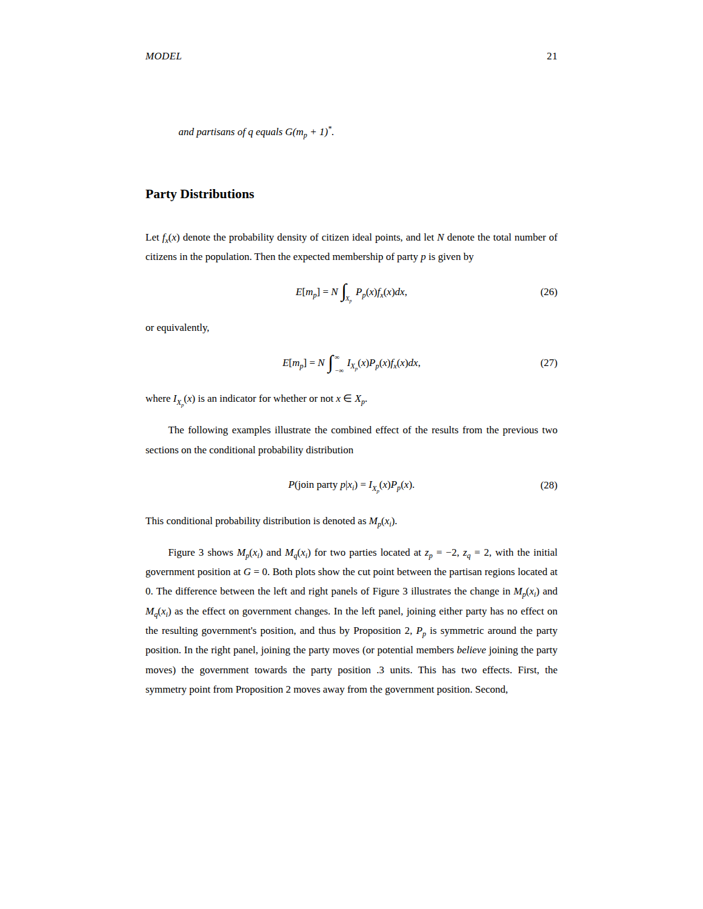MODEL 21
and partisans of q equals G(mp + 1)*.
Party Distributions
Let fx(x) denote the probability density of citizen ideal points, and let N denote the total number of citizens in the population. Then the expected membership of party p is given by
E[mp] = N ∫Xp Pp(x)fx(x)dx, (26)
or equivalently,
E[mp] = N ∫∞−∞ IXp(x)Pp(x)fx(x)dx, (27)
where IXp(x) is an indicator for whether or not x ∈ Xp.
The following examples illustrate the combined effect of the results from the previous two sections on the conditional probability distribution
P(join party p|xi) = IXp(x)Pp(x). (28)
This conditional probability distribution is denoted as Mp(xi).
Figure 3 shows Mp(xi) and Mq(xi) for two parties located at zp = −2, zq = 2, with the initial government position at G = 0. Both plots show the cut point between the partisan regions located at 0. The difference between the left and right panels of Figure 3 illustrates the change in Mp(xi) and Mq(xi) as the effect on government changes. In the left panel, joining either party has no effect on the resulting government's position, and thus by Proposition 2, Pp is symmetric around the party position. In the right panel, joining the party moves (or potential members believe joining the party moves) the government towards the party position .3 units. This has two effects. First, the symmetry point from Proposition 2 moves away from the government position. Second,